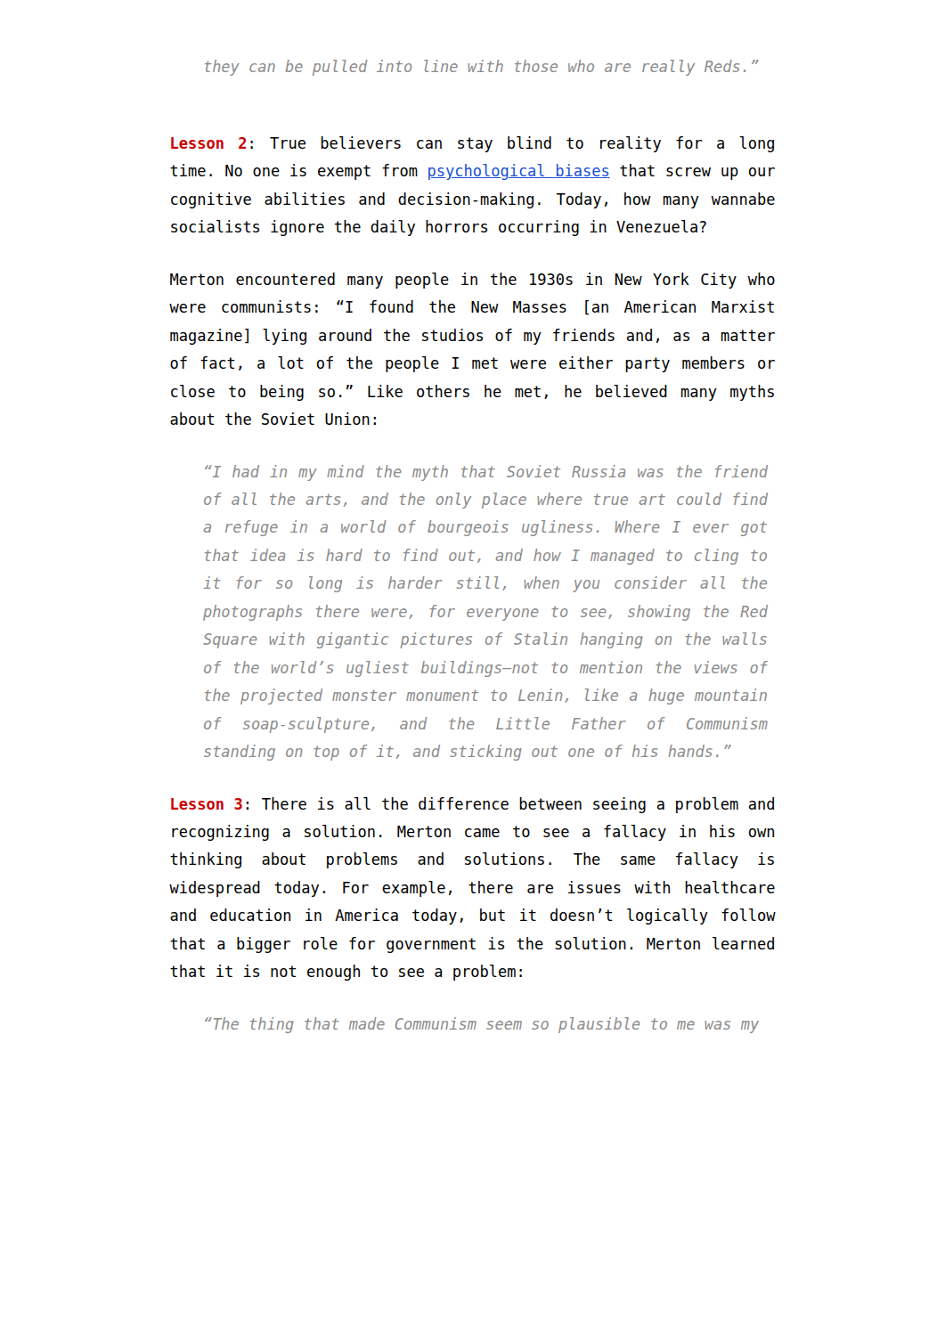they can be pulled into line with those who are really Reds.”
Lesson 2: True believers can stay blind to reality for a long time. No one is exempt from psychological biases that screw up our cognitive abilities and decision-making. Today, how many wannabe socialists ignore the daily horrors occurring in Venezuela?
Merton encountered many people in the 1930s in New York City who were communists: “I found the New Masses [an American Marxist magazine] lying around the studios of my friends and, as a matter of fact, a lot of the people I met were either party members or close to being so.” Like others he met, he believed many myths about the Soviet Union:
“I had in my mind the myth that Soviet Russia was the friend of all the arts, and the only place where true art could find a refuge in a world of bourgeois ugliness. Where I ever got that idea is hard to find out, and how I managed to cling to it for so long is harder still, when you consider all the photographs there were, for everyone to see, showing the Red Square with gigantic pictures of Stalin hanging on the walls of the world’s ugliest buildings—not to mention the views of the projected monster monument to Lenin, like a huge mountain of soap-sculpture, and the Little Father of Communism standing on top of it, and sticking out one of his hands.”
Lesson 3: There is all the difference between seeing a problem and recognizing a solution. Merton came to see a fallacy in his own thinking about problems and solutions. The same fallacy is widespread today. For example, there are issues with healthcare and education in America today, but it doesn’t logically follow that a bigger role for government is the solution. Merton learned that it is not enough to see a problem:
“The thing that made Communism seem so plausible to me was my